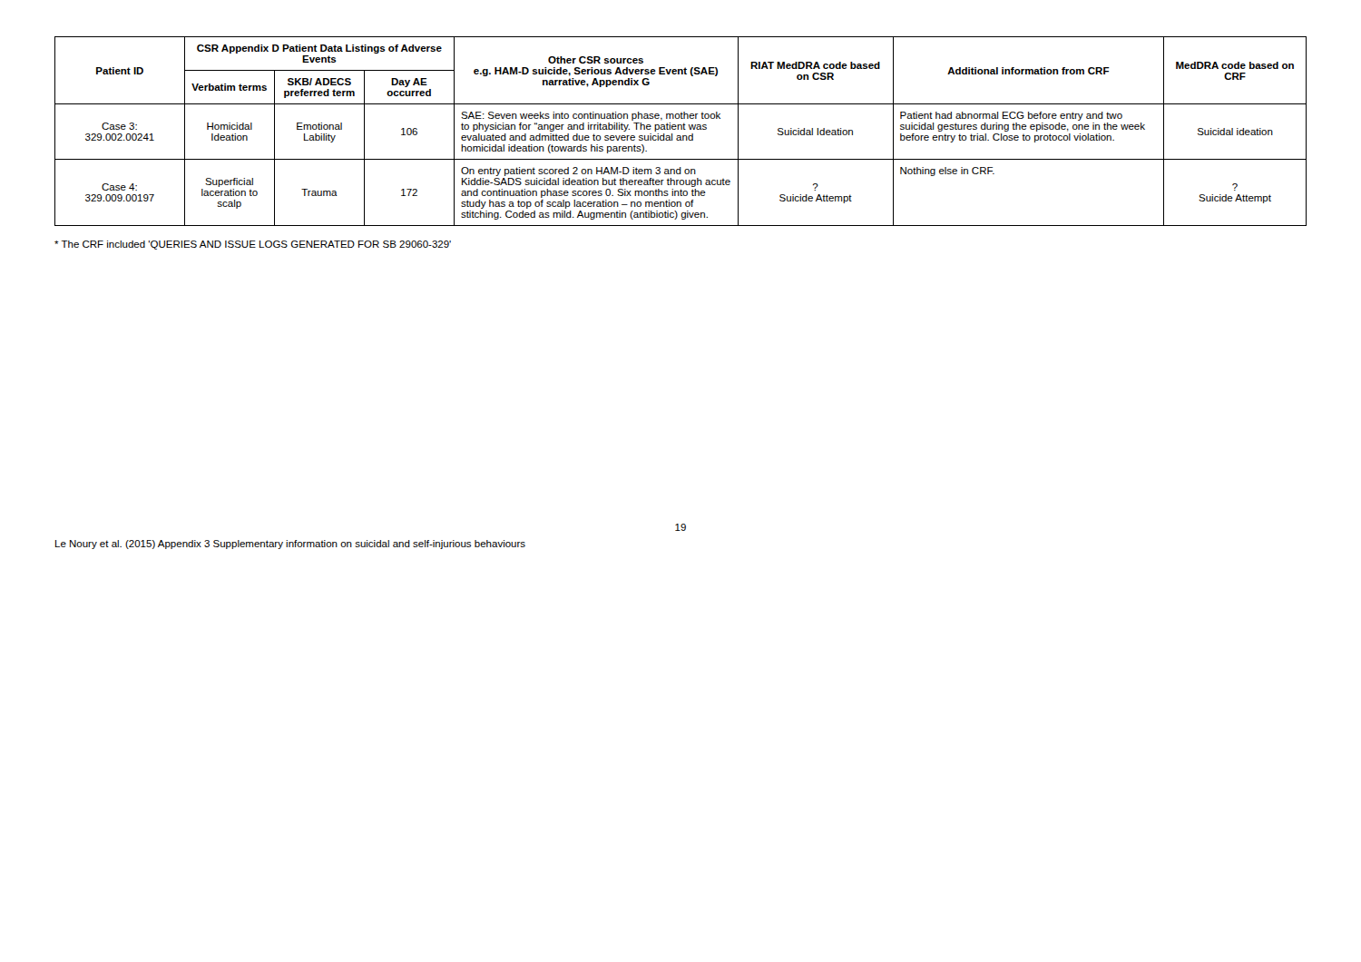| Patient ID | CSR Appendix D Patient Data Listings of Adverse Events | Other CSR sources e.g. HAM-D suicide, Serious Adverse Event (SAE) narrative, Appendix G | RIAT MedDRA code based on CSR | Additional information from CRF | MedDRA code based on CRF |
| --- | --- | --- | --- | --- | --- |
| Verbatim terms | SKB/ ADECS preferred term | Day AE occurred |
| Case 3: 329.002.00241 | Homicidal Ideation | Emotional Lability | 106 | SAE: Seven weeks into continuation phase, mother took to physician for “anger and irritability. The patient was evaluated and admitted due to severe suicidal and homicidal ideation (towards his parents). | Suicidal Ideation | Patient had abnormal ECG before entry and two suicidal gestures during the episode, one in the week before entry to trial. Close to protocol violation. | Suicidal ideation |
| Case 4: 329.009.00197 | Superficial laceration to scalp | Trauma | 172 | On entry patient scored 2 on HAM-D item 3 and on Kiddie-SADS suicidal ideation but thereafter through acute and continuation phase scores 0. Six months into the study has a top of scalp laceration – no mention of stitching. Coded as mild. Augmentin (antibiotic) given. | ? Suicide Attempt | Nothing else in CRF. | ? Suicide Attempt |
* The CRF included 'QUERIES AND ISSUE LOGS GENERATED FOR SB 29060-329'
19
Le Noury et al. (2015) Appendix 3 Supplementary information on suicidal and self-injurious behaviours